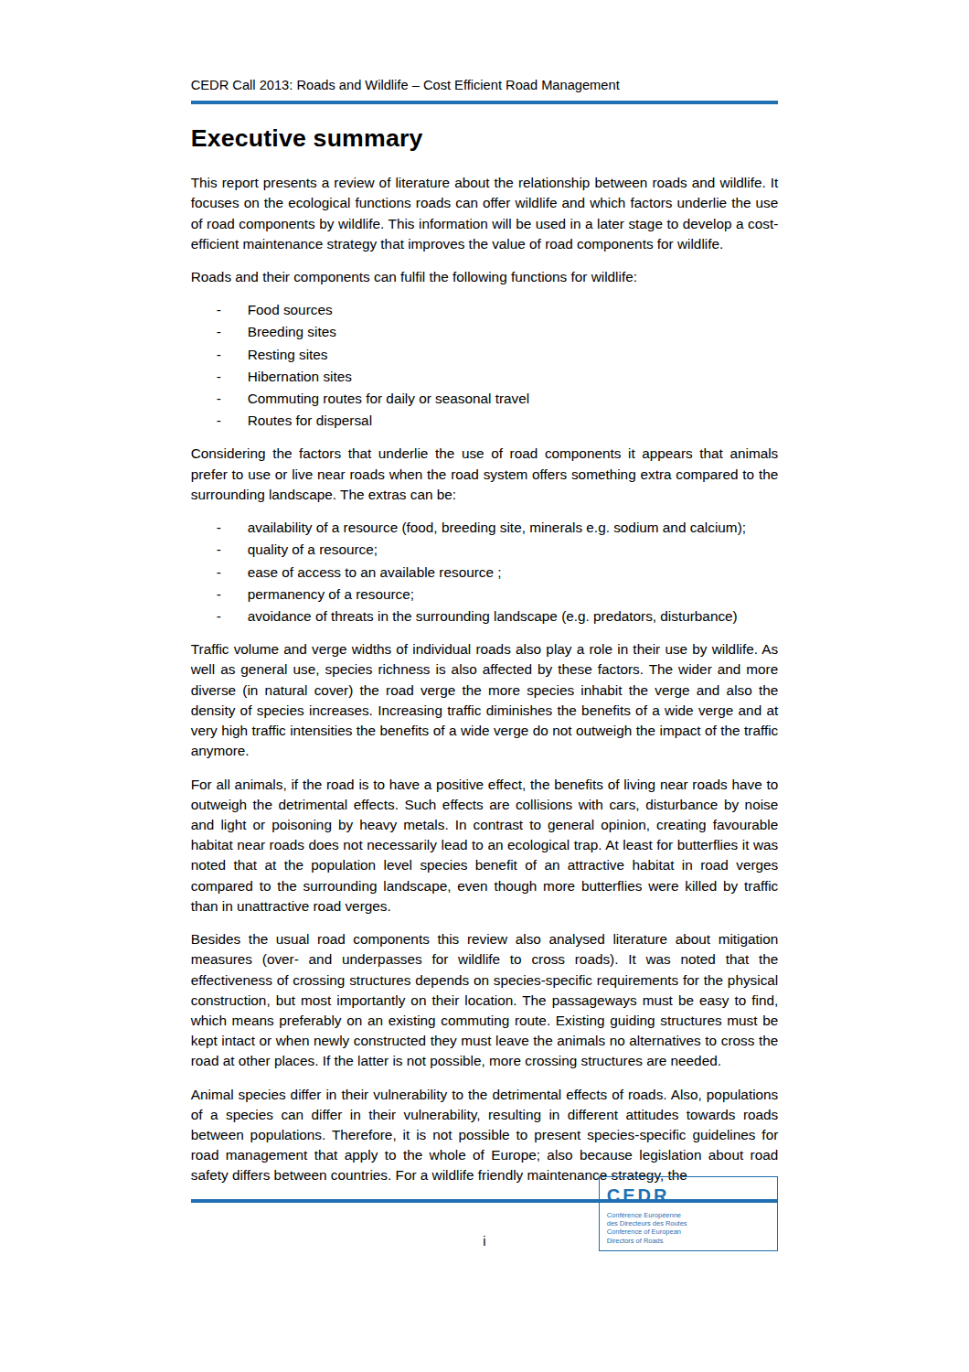CEDR Call 2013: Roads and Wildlife – Cost Efficient Road Management
Executive summary
This report presents a review of literature about the relationship between roads and wildlife. It focuses on the ecological functions roads can offer wildlife and which factors underlie the use of road components by wildlife. This information will be used in a later stage to develop a cost-efficient maintenance strategy that improves the value of road components for wildlife.
Roads and their components can fulfil the following functions for wildlife:
Food sources
Breeding sites
Resting sites
Hibernation sites
Commuting routes for daily or seasonal travel
Routes for dispersal
Considering the factors that underlie the use of road components it appears that animals prefer to use or live near roads when the road system offers something extra compared to the surrounding landscape. The extras can be:
availability of a resource (food, breeding site, minerals e.g. sodium and calcium);
quality of a resource;
ease of access to an available resource ;
permanency of a resource;
avoidance of threats in the surrounding landscape (e.g. predators, disturbance)
Traffic volume and verge widths of individual roads also play a role in their use by wildlife. As well as general use, species richness is also affected by these factors. The wider and more diverse (in natural cover) the road verge the more species inhabit the verge and also the density of species increases. Increasing traffic diminishes the benefits of a wide verge and at very high traffic intensities the benefits of a wide verge do not outweigh the impact of the traffic anymore.
For all animals, if the road is to have a positive effect, the benefits of living near roads have to outweigh the detrimental effects. Such effects are collisions with cars, disturbance by noise and light or poisoning by heavy metals. In contrast to general opinion, creating favourable habitat near roads does not necessarily lead to an ecological trap. At least for butterflies it was noted that at the population level species benefit of an attractive habitat in road verges compared to the surrounding landscape, even though more butterflies were killed by traffic than in unattractive road verges.
Besides the usual road components this review also analysed literature about mitigation measures (over- and underpasses for wildlife to cross roads). It was noted that the effectiveness of crossing structures depends on species-specific requirements for the physical construction, but most importantly on their location. The passageways must be easy to find, which means preferably on an existing commuting route. Existing guiding structures must be kept intact or when newly constructed they must leave the animals no alternatives to cross the road at other places. If the latter is not possible, more crossing structures are needed.
Animal species differ in their vulnerability to the detrimental effects of roads. Also, populations of a species can differ in their vulnerability, resulting in different attitudes towards roads between populations. Therefore, it is not possible to present species-specific guidelines for road management that apply to the whole of Europe; also because legislation about road safety differs between countries. For a wildlife friendly maintenance strategy, the
i
CEDR
Conférence Européenne
des Directeurs des Routes
Conference of European
Directors of Roads